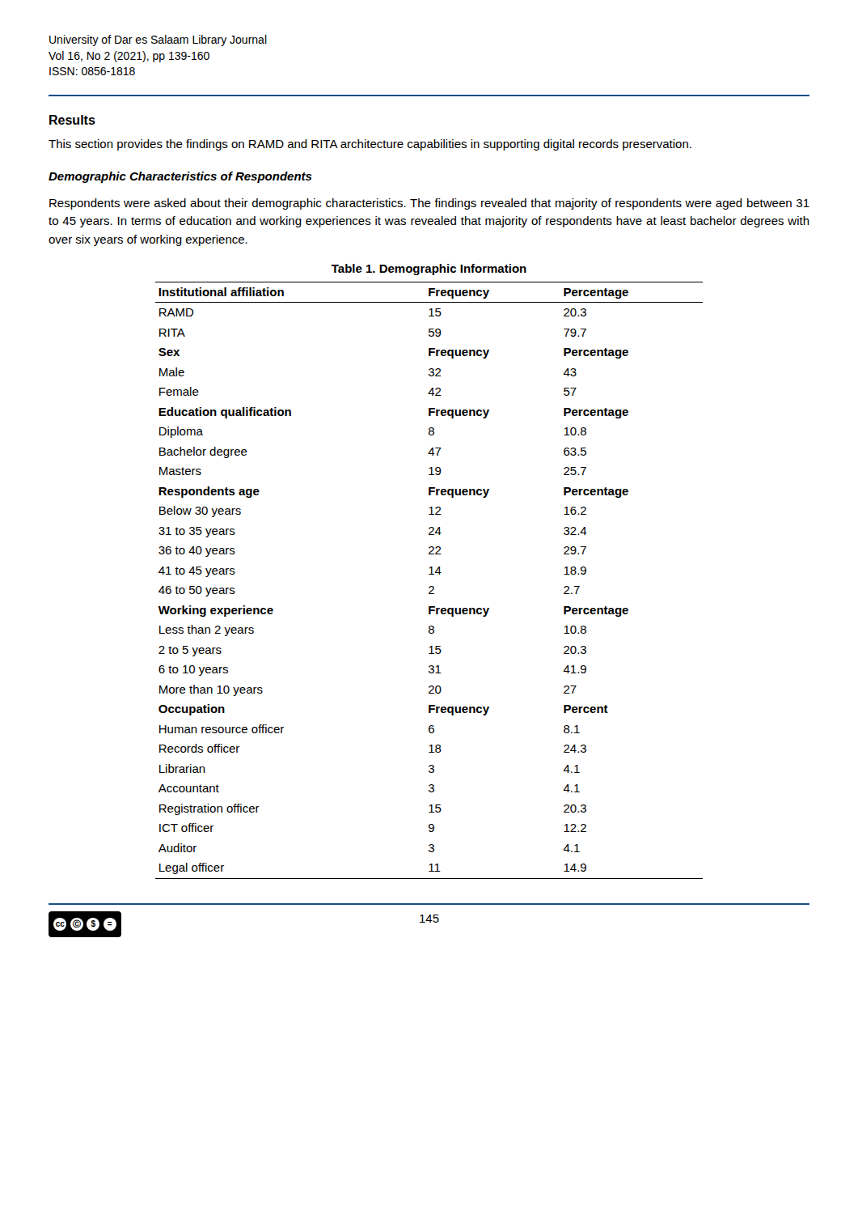University of Dar es Salaam Library Journal
Vol 16, No 2 (2021), pp 139-160
ISSN: 0856-1818
Results
This section provides the findings on RAMD and RITA architecture capabilities in supporting digital records preservation.
Demographic Characteristics of Respondents
Respondents were asked about their demographic characteristics. The findings revealed that majority of respondents were aged between 31 to 45 years. In terms of education and working experiences it was revealed that majority of respondents have at least bachelor degrees with over six years of working experience.
Table 1. Demographic Information
| Institutional affiliation | Frequency | Percentage |
| --- | --- | --- |
| RAMD | 15 | 20.3 |
| RITA | 59 | 79.7 |
| Sex | Frequency | Percentage |
| Male | 32 | 43 |
| Female | 42 | 57 |
| Education qualification | Frequency | Percentage |
| Diploma | 8 | 10.8 |
| Bachelor degree | 47 | 63.5 |
| Masters | 19 | 25.7 |
| Respondents age | Frequency | Percentage |
| Below 30 years | 12 | 16.2 |
| 31 to 35 years | 24 | 32.4 |
| 36 to 40 years | 22 | 29.7 |
| 41 to 45 years | 14 | 18.9 |
| 46 to 50 years | 2 | 2.7 |
| Working experience | Frequency | Percentage |
| Less than 2 years | 8 | 10.8 |
| 2 to 5 years | 15 | 20.3 |
| 6 to 10 years | 31 | 41.9 |
| More than 10 years | 20 | 27 |
| Occupation | Frequency | Percent |
| Human resource officer | 6 | 8.1 |
| Records officer | 18 | 24.3 |
| Librarian | 3 | 4.1 |
| Accountant | 3 | 4.1 |
| Registration officer | 15 | 20.3 |
| ICT officer | 9 | 12.2 |
| Auditor | 3 | 4.1 |
| Legal officer | 11 | 14.9 |
ccⒸ$=
145